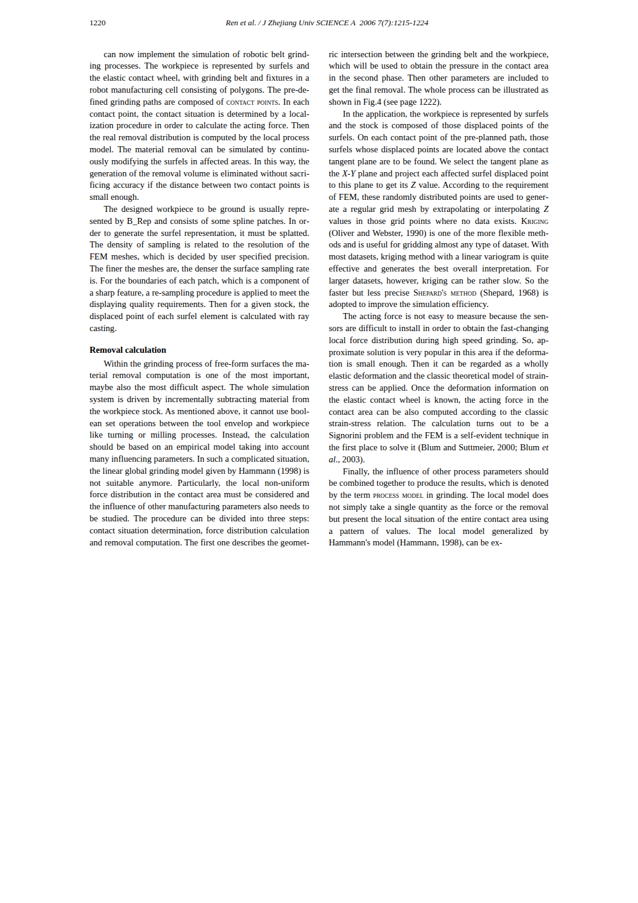1220 Ren et al. / J Zhejiang Univ SCIENCE A 2006 7(7):1215-1224
can now implement the simulation of robotic belt grinding processes. The workpiece is represented by surfels and the elastic contact wheel, with grinding belt and fixtures in a robot manufacturing cell consisting of polygons. The pre-defined grinding paths are composed of contact points. In each contact point, the contact situation is determined by a localization procedure in order to calculate the acting force. Then the real removal distribution is computed by the local process model. The material removal can be simulated by continuously modifying the surfels in affected areas. In this way, the generation of the removal volume is eliminated without sacrificing accuracy if the distance between two contact points is small enough.
The designed workpiece to be ground is usually represented by B_Rep and consists of some spline patches. In order to generate the surfel representation, it must be splatted. The density of sampling is related to the resolution of the FEM meshes, which is decided by user specified precision. The finer the meshes are, the denser the surface sampling rate is. For the boundaries of each patch, which is a component of a sharp feature, a re-sampling procedure is applied to meet the displaying quality requirements. Then for a given stock, the displaced point of each surfel element is calculated with ray casting.
Removal calculation
Within the grinding process of free-form surfaces the material removal computation is one of the most important, maybe also the most difficult aspect. The whole simulation system is driven by incrementally subtracting material from the workpiece stock. As mentioned above, it cannot use boolean set operations between the tool envelop and workpiece like turning or milling processes. Instead, the calculation should be based on an empirical model taking into account many influencing parameters. In such a complicated situation, the linear global grinding model given by Hammann (1998) is not suitable anymore. Particularly, the local non-uniform force distribution in the contact area must be considered and the influence of other manufacturing parameters also needs to be studied. The procedure can be divided into three steps: contact situation determination, force distribution calculation and removal computation. The first one describes the geometric intersection between the grinding belt and the workpiece, which will be used to obtain the pressure in the contact area in the second phase. Then other parameters are included to get the final removal. The whole process can be illustrated as shown in Fig.4 (see page 1222).
In the application, the workpiece is represented by surfels and the stock is composed of those displaced points of the surfels. On each contact point of the pre-planned path, those surfels whose displaced points are located above the contact tangent plane are to be found. We select the tangent plane as the X-Y plane and project each affected surfel displaced point to this plane to get its Z value. According to the requirement of FEM, these randomly distributed points are used to generate a regular grid mesh by extrapolating or interpolating Z values in those grid points where no data exists. Kriging (Oliver and Webster, 1990) is one of the more flexible methods and is useful for gridding almost any type of dataset. With most datasets, kriging method with a linear variogram is quite effective and generates the best overall interpretation. For larger datasets, however, kriging can be rather slow. So the faster but less precise Shepard's method (Shepard, 1968) is adopted to improve the simulation efficiency.
The acting force is not easy to measure because the sensors are difficult to install in order to obtain the fast-changing local force distribution during high speed grinding. So, approximate solution is very popular in this area if the deformation is small enough. Then it can be regarded as a wholly elastic deformation and the classic theoretical model of strain-stress can be applied. Once the deformation information on the elastic contact wheel is known, the acting force in the contact area can be also computed according to the classic strain-stress relation. The calculation turns out to be a Signorini problem and the FEM is a self-evident technique in the first place to solve it (Blum and Suttmeier, 2000; Blum et al., 2003).
Finally, the influence of other process parameters should be combined together to produce the results, which is denoted by the term process model in grinding. The local model does not simply take a single quantity as the force or the removal but present the local situation of the entire contact area using a pattern of values. The local model generalized by Hammann's model (Hammann, 1998), can be ex-